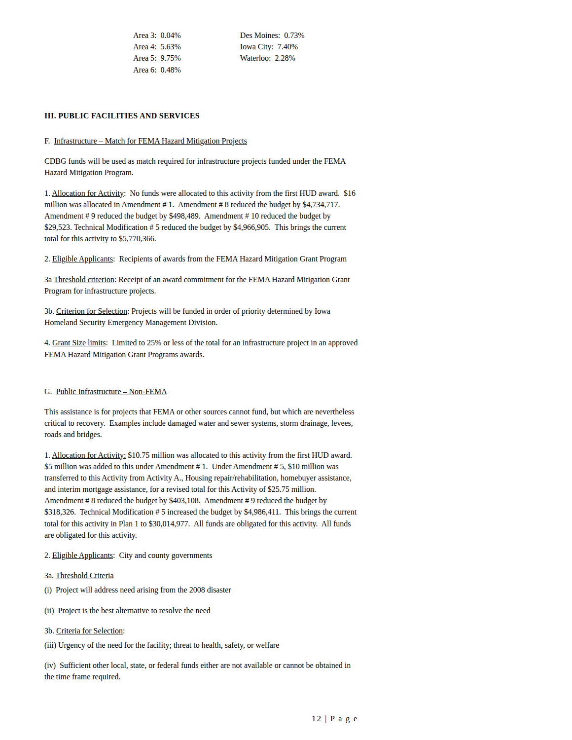| Area 3: 0.04% | Des Moines: 0.73% |
| Area 4: 5.63% | Iowa City: 7.40% |
| Area 5: 9.75% | Waterloo: 2.28% |
| Area 6: 0.48% | |
III. PUBLIC FACILITIES AND SERVICES
F. Infrastructure – Match for FEMA Hazard Mitigation Projects
CDBG funds will be used as match required for infrastructure projects funded under the FEMA Hazard Mitigation Program.
1. Allocation for Activity: No funds were allocated to this activity from the first HUD award. $16 million was allocated in Amendment # 1. Amendment # 8 reduced the budget by $4,734,717. Amendment # 9 reduced the budget by $498,489. Amendment # 10 reduced the budget by $29,523. Technical Modification # 5 reduced the budget by $4,966,905. This brings the current total for this activity to $5,770,366.
2. Eligible Applicants: Recipients of awards from the FEMA Hazard Mitigation Grant Program
3a Threshold criterion: Receipt of an award commitment for the FEMA Hazard Mitigation Grant Program for infrastructure projects.
3b. Criterion for Selection: Projects will be funded in order of priority determined by Iowa Homeland Security Emergency Management Division.
4. Grant Size limits: Limited to 25% or less of the total for an infrastructure project in an approved FEMA Hazard Mitigation Grant Programs awards.
G. Public Infrastructure – Non-FEMA
This assistance is for projects that FEMA or other sources cannot fund, but which are nevertheless critical to recovery. Examples include damaged water and sewer systems, storm drainage, levees, roads and bridges.
1. Allocation for Activity: $10.75 million was allocated to this activity from the first HUD award. $5 million was added to this under Amendment # 1. Under Amendment # 5, $10 million was transferred to this Activity from Activity A., Housing repair/rehabilitation, homebuyer assistance, and interim mortgage assistance, for a revised total for this Activity of $25.75 million. Amendment # 8 reduced the budget by $403,108. Amendment # 9 reduced the budget by $318,326. Technical Modification # 5 increased the budget by $4,986,411. This brings the current total for this activity in Plan 1 to $30,014,977. All funds are obligated for this activity. All funds are obligated for this activity.
2. Eligible Applicants: City and county governments
3a. Threshold Criteria
(i) Project will address need arising from the 2008 disaster
(ii) Project is the best alternative to resolve the need
3b. Criteria for Selection:
(iii) Urgency of the need for the facility; threat to health, safety, or welfare
(iv) Sufficient other local, state, or federal funds either are not available or cannot be obtained in the time frame required.
12 | P a g e